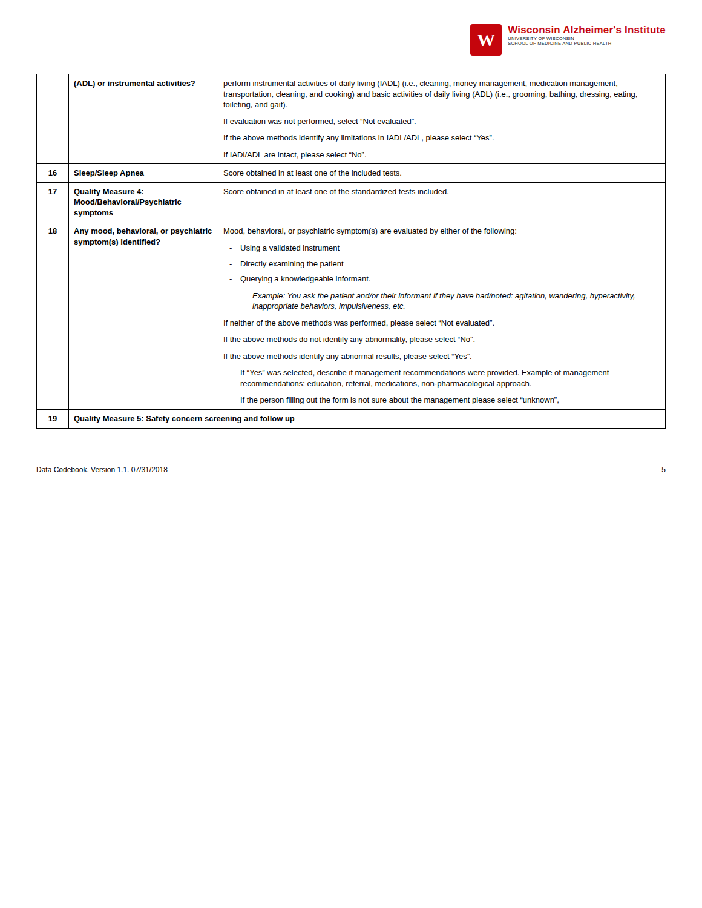Wisconsin Alzheimer's Institute
University of Wisconsin
School of Medicine and Public Health
| | (ADL) or instrumental activities? | perform instrumental activities of daily living (IADL) (i.e., cleaning, money management, medication management, transportation, cleaning, and cooking) and basic activities of daily living (ADL) (i.e., grooming, bathing, dressing, eating, toileting, and gait). If evaluation was not performed, select “Not evaluated”. If the above methods identify any limitations in IADL/ADL, please select “Yes”. If IADl/ADL are intact, please select “No”. |
| 16 | Sleep/Sleep Apnea | Score obtained in at least one of the included tests. |
| 17 | Quality Measure 4: Mood/Behavioral/Psychiatric symptoms | Score obtained in at least one of the standardized tests included. |
| 18 | Any mood, behavioral, or psychiatric symptom(s) identified? | Mood, behavioral, or psychiatric symptom(s) are evaluated by either of the following: Using a validated instrument Directly examining the patient Querying a knowledgeable informant. Example: You ask the patient and/or their informant if they have had/noted: agitation, wandering, hyperactivity, inappropriate behaviors, impulsiveness, etc. If neither of the above methods was performed, please select “Not evaluated”. If the above methods do not identify any abnormality, please select “No”. If the above methods identify any abnormal results, please select “Yes”. If “Yes” was selected, describe if management recommendations were provided. Example of management recommendations: education, referral, medications, non-pharmacological approach. If the person filling out the form is not sure about the management please select “unknown”, |
| 19 | Quality Measure 5: Safety concern screening and follow up |
Data Codebook. Version 1.1. 07/31/2018
5